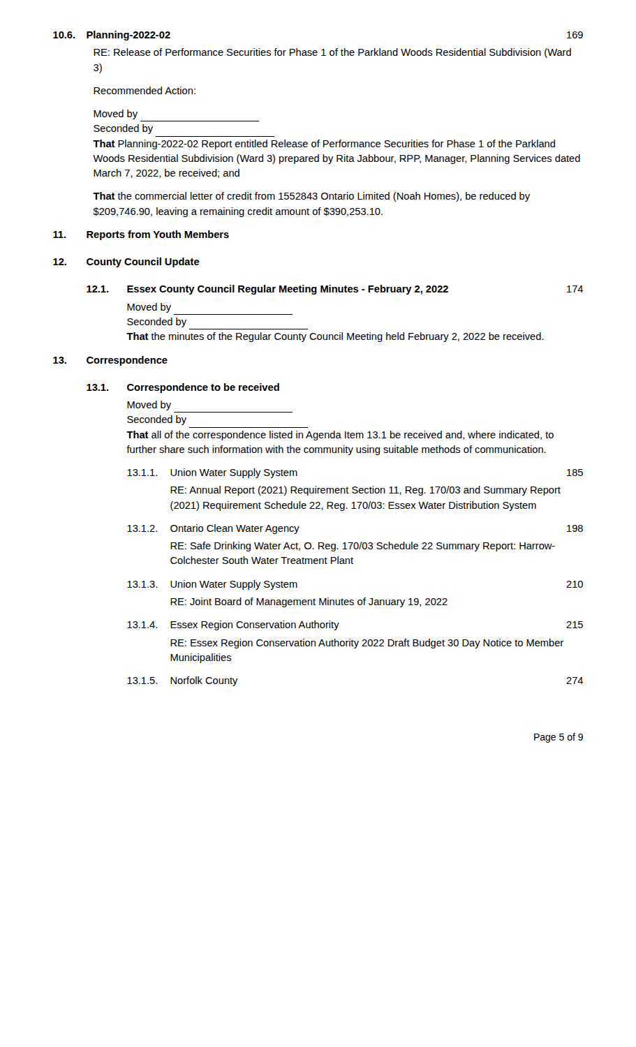10.6.
Planning-2022-02
169
RE: Release of Performance Securities for Phase 1 of the Parkland Woods Residential Subdivision (Ward 3)
Recommended Action:
Moved by
Seconded by
That Planning-2022-02 Report entitled Release of Performance Securities for Phase 1 of the Parkland Woods Residential Subdivision (Ward 3) prepared by Rita Jabbour, RPP, Manager, Planning Services dated March 7, 2022, be received; and
That the commercial letter of credit from 1552843 Ontario Limited (Noah Homes), be reduced by $209,746.90, leaving a remaining credit amount of $390,253.10.
11.
Reports from Youth Members
12.
County Council Update
12.1.
Essex County Council Regular Meeting Minutes - February 2, 2022
174
Moved by
Seconded by
That the minutes of the Regular County Council Meeting held February 2, 2022 be received.
13.
Correspondence
13.1.
Correspondence to be received
Moved by
Seconded by
That all of the correspondence listed in Agenda Item 13.1 be received and, where indicated, to further share such information with the community using suitable methods of communication.
13.1.1.
Union Water Supply System
185
RE: Annual Report (2021) Requirement Section 11, Reg. 170/03 and Summary Report (2021) Requirement Schedule 22, Reg. 170/03: Essex Water Distribution System
13.1.2.
Ontario Clean Water Agency
198
RE: Safe Drinking Water Act, O. Reg. 170/03 Schedule 22 Summary Report: Harrow-Colchester South Water Treatment Plant
13.1.3.
Union Water Supply System
210
RE: Joint Board of Management Minutes of January 19, 2022
13.1.4.
Essex Region Conservation Authority
215
RE: Essex Region Conservation Authority 2022 Draft Budget 30 Day Notice to Member Municipalities
13.1.5.
Norfolk County
274
Page 5 of 9